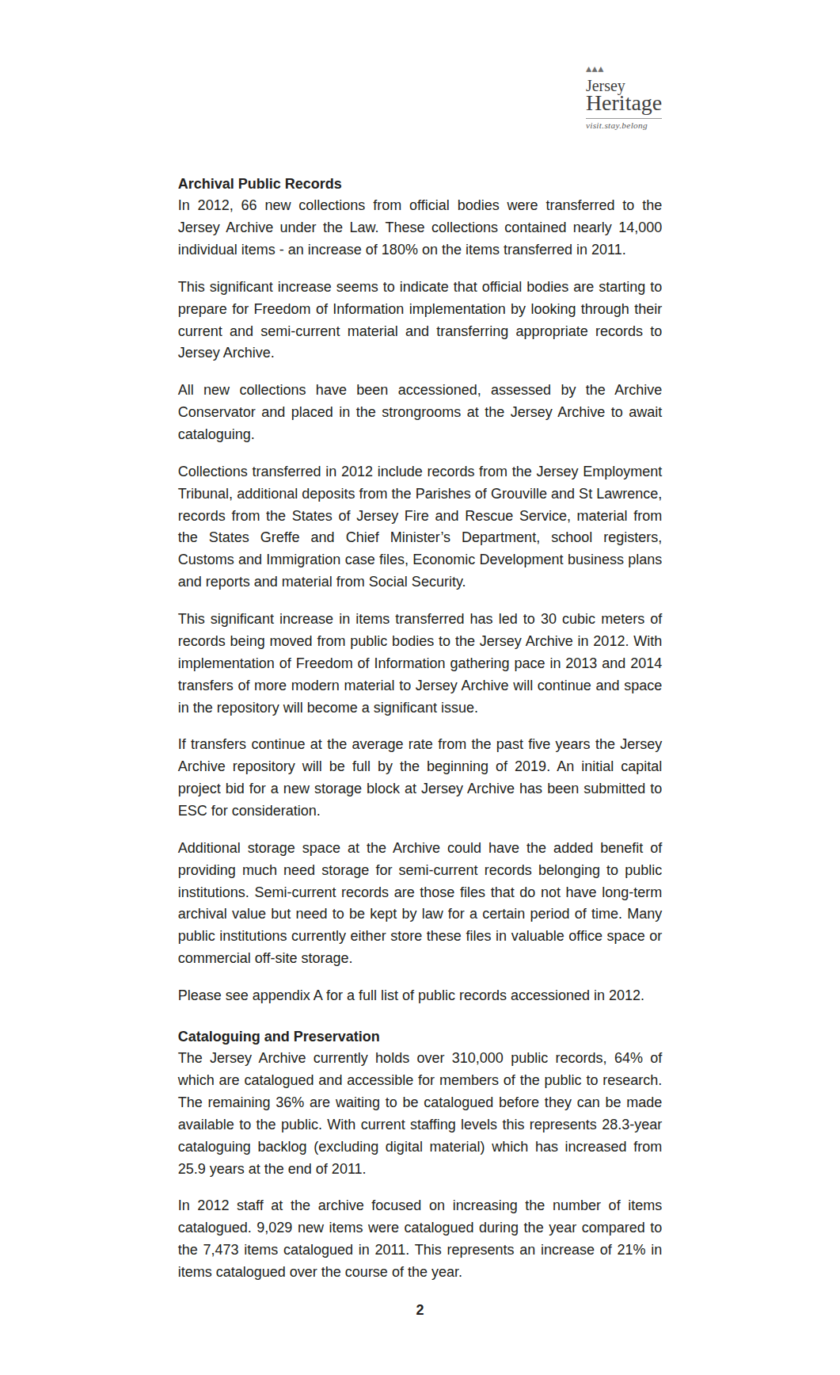▲▲▲ Jersey Heritage visit.stay.belong
Archival Public Records
In 2012, 66 new collections from official bodies were transferred to the Jersey Archive under the Law. These collections contained nearly 14,000 individual items - an increase of 180% on the items transferred in 2011.
This significant increase seems to indicate that official bodies are starting to prepare for Freedom of Information implementation by looking through their current and semi-current material and transferring appropriate records to Jersey Archive.
All new collections have been accessioned, assessed by the Archive Conservator and placed in the strongrooms at the Jersey Archive to await cataloguing.
Collections transferred in 2012 include records from the Jersey Employment Tribunal, additional deposits from the Parishes of Grouville and St Lawrence, records from the States of Jersey Fire and Rescue Service, material from the States Greffe and Chief Minister’s Department, school registers, Customs and Immigration case files, Economic Development business plans and reports and material from Social Security.
This significant increase in items transferred has led to 30 cubic meters of records being moved from public bodies to the Jersey Archive in 2012. With implementation of Freedom of Information gathering pace in 2013 and 2014 transfers of more modern material to Jersey Archive will continue and space in the repository will become a significant issue.
If transfers continue at the average rate from the past five years the Jersey Archive repository will be full by the beginning of 2019. An initial capital project bid for a new storage block at Jersey Archive has been submitted to ESC for consideration.
Additional storage space at the Archive could have the added benefit of providing much need storage for semi-current records belonging to public institutions. Semi-current records are those files that do not have long-term archival value but need to be kept by law for a certain period of time. Many public institutions currently either store these files in valuable office space or commercial off-site storage.
Please see appendix A for a full list of public records accessioned in 2012.
Cataloguing and Preservation
The Jersey Archive currently holds over 310,000 public records, 64% of which are catalogued and accessible for members of the public to research. The remaining 36% are waiting to be catalogued before they can be made available to the public. With current staffing levels this represents 28.3-year cataloguing backlog (excluding digital material) which has increased from 25.9 years at the end of 2011.
In 2012 staff at the archive focused on increasing the number of items catalogued. 9,029 new items were catalogued during the year compared to the 7,473 items catalogued in 2011. This represents an increase of 21% in items catalogued over the course of the year.
2